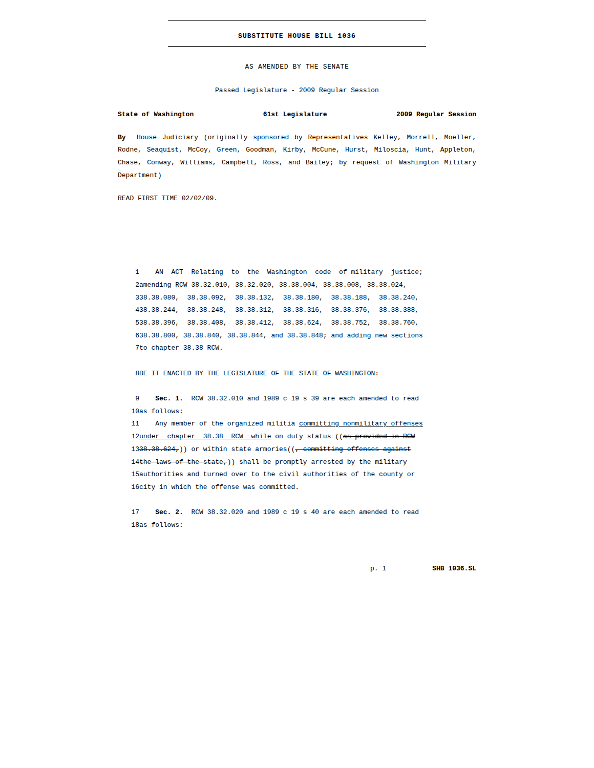SUBSTITUTE HOUSE BILL 1036
AS AMENDED BY THE SENATE
Passed Legislature - 2009 Regular Session
State of Washington 61st Legislature 2009 Regular Session
By House Judiciary (originally sponsored by Representatives Kelley, Morrell, Moeller, Rodne, Seaquist, McCoy, Green, Goodman, Kirby, McCune, Hurst, Miloscia, Hunt, Appleton, Chase, Conway, Williams, Campbell, Ross, and Bailey; by request of Washington Military Department)
READ FIRST TIME 02/02/09.
| 1 | AN ACT Relating to the Washington code of military justice; |
| 2 | amending RCW 38.32.010, 38.32.020, 38.38.004, 38.38.008, 38.38.024, |
| 3 | 38.38.080, 38.38.092, 38.38.132, 38.38.180, 38.38.188, 38.38.240, |
| 4 | 38.38.244, 38.38.248, 38.38.312, 38.38.316, 38.38.376, 38.38.388, |
| 5 | 38.38.396, 38.38.408, 38.38.412, 38.38.624, 38.38.752, 38.38.760, |
| 6 | 38.38.800, 38.38.840, 38.38.844, and 38.38.848; and adding new sections |
| 7 | to chapter 38.38 RCW. |
| 8 | BE IT ENACTED BY THE LEGISLATURE OF THE STATE OF WASHINGTON: |
| 9 | Sec. 1. RCW 38.32.010 and 1989 c 19 s 39 are each amended to read |
| 10 | as follows: |
| 11 | Any member of the organized militia committing nonmilitary offenses |
| 12 | under chapter 38.38 RCW while on duty status (( as provided in RCW |
| 13 | 38.38.624, )) or within state armories(( , committing offenses against |
| 14 | the laws of the state, )) shall be promptly arrested by the military |
| 15 | authorities and turned over to the civil authorities of the county or |
| 16 | city in which the offense was committed. |
| 17 | Sec. 2. RCW 38.32.020 and 1989 c 19 s 40 are each amended to read |
| 18 | as follows: |
p. 1 SHB 1036.SL